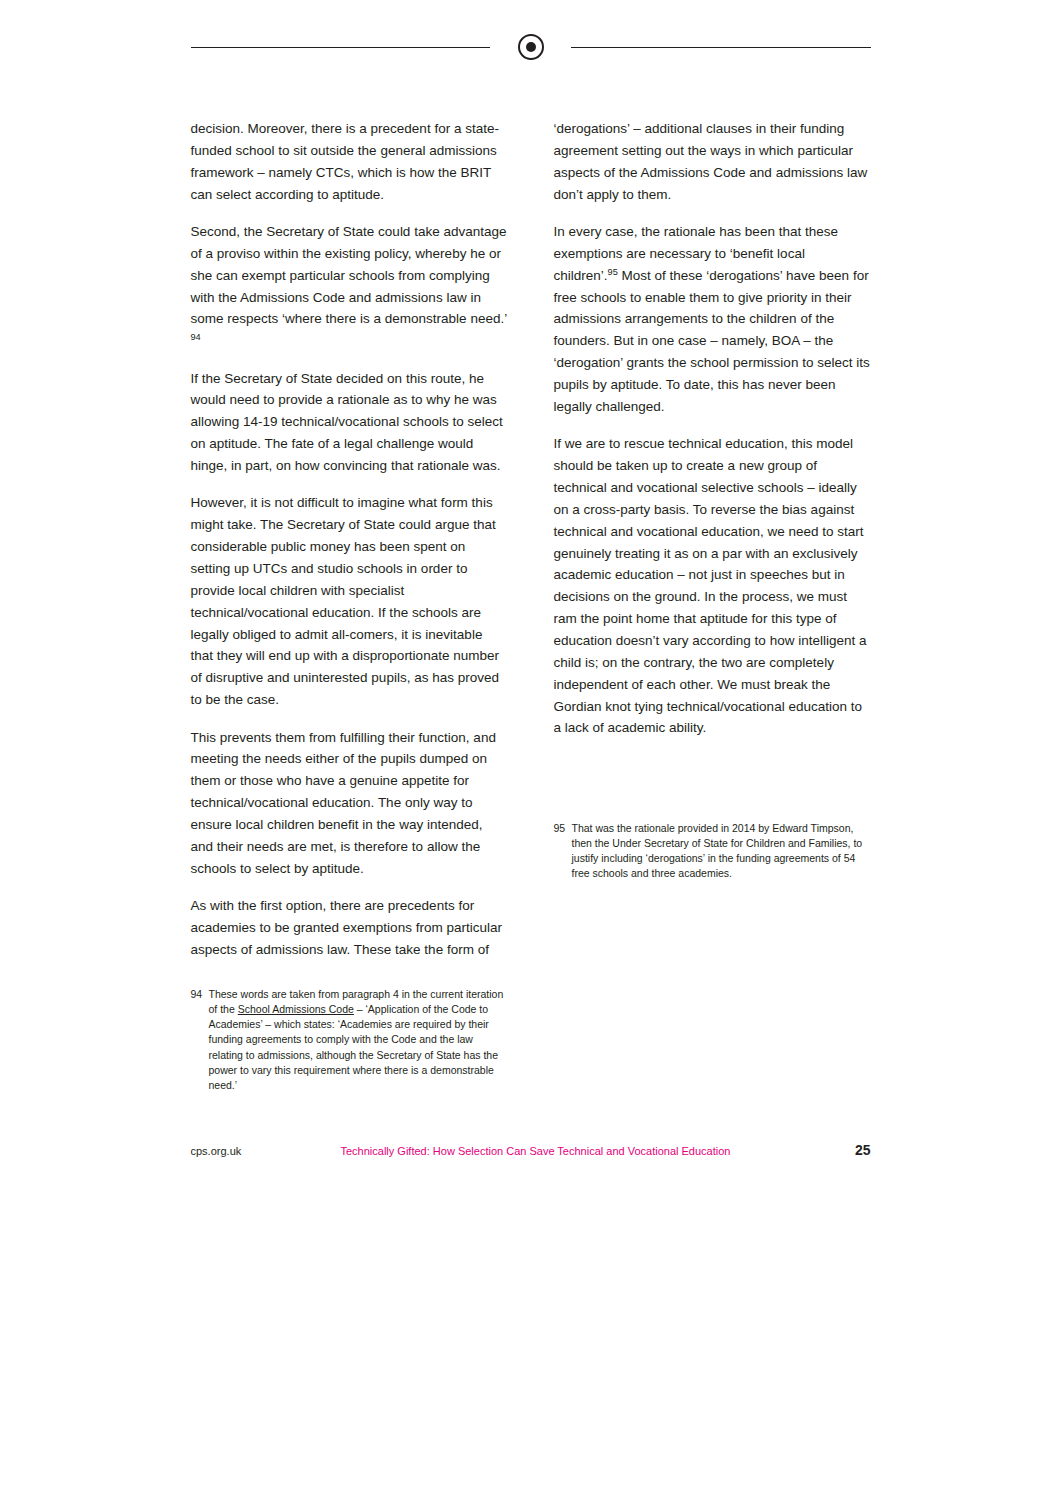decision. Moreover, there is a precedent for a state-funded school to sit outside the general admissions framework – namely CTCs, which is how the BRIT can select according to aptitude.
Second, the Secretary of State could take advantage of a proviso within the existing policy, whereby he or she can exempt particular schools from complying with the Admissions Code and admissions law in some respects ‘where there is a demonstrable need.’ 94
If the Secretary of State decided on this route, he would need to provide a rationale as to why he was allowing 14-19 technical/vocational schools to select on aptitude. The fate of a legal challenge would hinge, in part, on how convincing that rationale was.
However, it is not difficult to imagine what form this might take. The Secretary of State could argue that considerable public money has been spent on setting up UTCs and studio schools in order to provide local children with specialist technical/vocational education. If the schools are legally obliged to admit all-comers, it is inevitable that they will end up with a disproportionate number of disruptive and uninterested pupils, as has proved to be the case.
This prevents them from fulfilling their function, and meeting the needs either of the pupils dumped on them or those who have a genuine appetite for technical/vocational education. The only way to ensure local children benefit in the way intended, and their needs are met, is therefore to allow the schools to select by aptitude.
As with the first option, there are precedents for academies to be granted exemptions from particular aspects of admissions law. These take the form of
94 These words are taken from paragraph 4 in the current iteration of the School Admissions Code – ‘Application of the Code to Academies’ – which states: ‘Academies are required by their funding agreements to comply with the Code and the law relating to admissions, although the Secretary of State has the power to vary this requirement where there is a demonstrable need.’
‘derogations’ – additional clauses in their funding agreement setting out the ways in which particular aspects of the Admissions Code and admissions law don’t apply to them.
In every case, the rationale has been that these exemptions are necessary to ‘benefit local children’.95 Most of these ‘derogations’ have been for free schools to enable them to give priority in their admissions arrangements to the children of the founders. But in one case – namely, BOA – the ‘derogation’ grants the school permission to select its pupils by aptitude. To date, this has never been legally challenged.
If we are to rescue technical education, this model should be taken up to create a new group of technical and vocational selective schools – ideally on a cross-party basis. To reverse the bias against technical and vocational education, we need to start genuinely treating it as on a par with an exclusively academic education – not just in speeches but in decisions on the ground. In the process, we must ram the point home that aptitude for this type of education doesn’t vary according to how intelligent a child is; on the contrary, the two are completely independent of each other. We must break the Gordian knot tying technical/vocational education to a lack of academic ability.
95 That was the rationale provided in 2014 by Edward Timpson, then the Under Secretary of State for Children and Families, to justify including ‘derogations’ in the funding agreements of 54 free schools and three academies.
cps.org.uk
Technically Gifted: How Selection Can Save Technical and Vocational Education
25